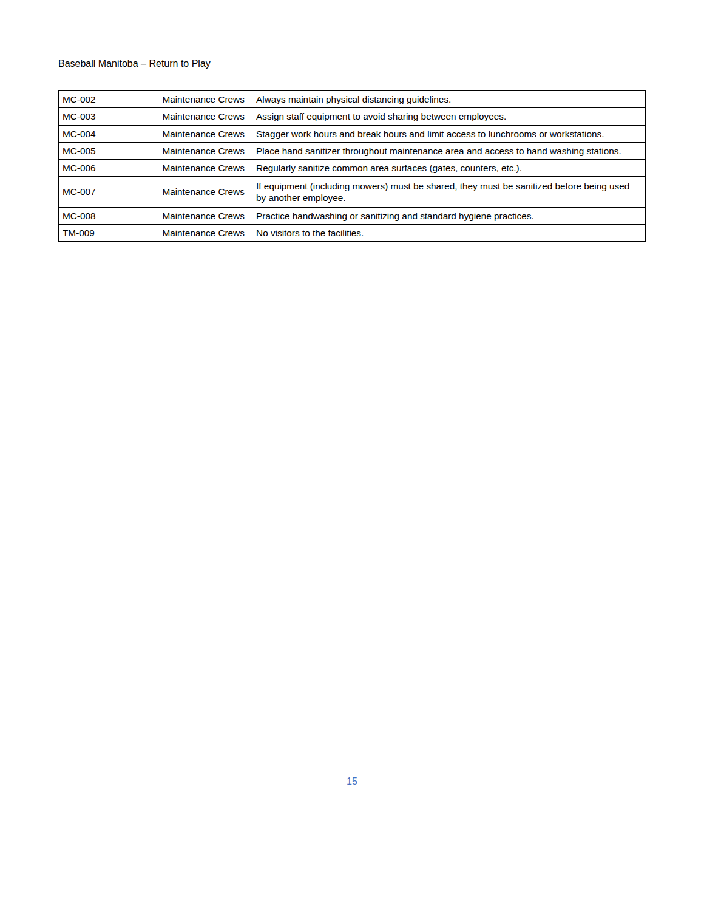Baseball Manitoba – Return to Play
| MC-002 | Maintenance Crews | Always maintain physical distancing guidelines. |
| MC-003 | Maintenance Crews | Assign staff equipment to avoid sharing between employees. |
| MC-004 | Maintenance Crews | Stagger work hours and break hours and limit access to lunchrooms or workstations. |
| MC-005 | Maintenance Crews | Place hand sanitizer throughout maintenance area and access to hand washing stations. |
| MC-006 | Maintenance Crews | Regularly sanitize common area surfaces (gates, counters, etc.). |
| MC-007 | Maintenance Crews | If equipment (including mowers) must be shared, they must be sanitized before being used by another employee. |
| MC-008 | Maintenance Crews | Practice handwashing or sanitizing and standard hygiene practices. |
| TM-009 | Maintenance Crews | No visitors to the facilities. |
15